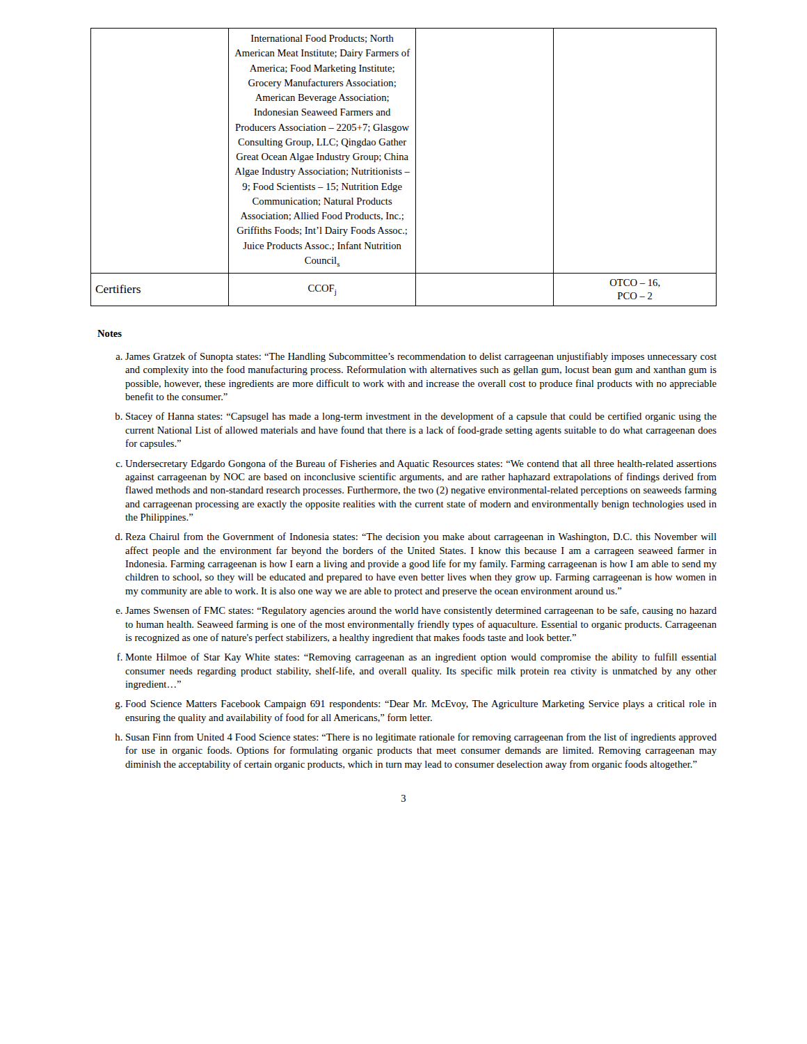| | International Food Products; North American Meat Institute; Dairy Farmers of America; Food Marketing Institute; Grocery Manufacturers Association; American Beverage Association; Indonesian Seaweed Farmers and Producers Association – 2205+7; Glasgow Consulting Group, LLC; Qingdao Gather Great Ocean Algae Industry Group; China Algae Industry Association; Nutritionists – 9; Food Scientists – 15; Nutrition Edge Communication; Natural Products Association; Allied Food Products, Inc.; Griffiths Foods; Int’l Dairy Foods Assoc.; Juice Products Assoc.; Infant Nutrition Council s | | |
| Certifiers | CCOF j | | OTCO – 16, PCO – 2 |
Notes
James Gratzek of Sunopta states: “The Handling Subcommittee’s recommendation to delist carrageenan unjustifiably imposes unnecessary cost and complexity into the food manufacturing process. Reformulation with alternatives such as gellan gum, locust bean gum and xanthan gum is possible, however, these ingredients are more difficult to work with and increase the overall cost to produce final products with no appreciable benefit to the consumer.”
Stacey of Hanna states: “Capsugel has made a long-term investment in the development of a capsule that could be certified organic using the current National List of allowed materials and have found that there is a lack of food-grade setting agents suitable to do what carrageenan does for capsules.”
Undersecretary Edgardo Gongona of the Bureau of Fisheries and Aquatic Resources states: “We contend that all three health-related assertions against carrageenan by NOC are based on inconclusive scientific arguments, and are rather haphazard extrapolations of findings derived from flawed methods and non-standard research processes. Furthermore, the two (2) negative environmental-related perceptions on seaweeds farming and carrageenan processing are exactly the opposite realities with the current state of modern and environmentally benign technologies used in the Philippines.”
Reza Chairul from the Government of Indonesia states: “The decision you make about carrageenan in Washington, D.C. this November will affect people and the environment far beyond the borders of the United States. I know this because I am a carrageen seaweed farmer in Indonesia. Farming carrageenan is how I earn a living and provide a good life for my family. Farming carrageenan is how I am able to send my children to school, so they will be educated and prepared to have even better lives when they grow up. Farming carrageenan is how women in my community are able to work. It is also one way we are able to protect and preserve the ocean environment around us.”
James Swensen of FMC states: “Regulatory agencies around the world have consistently determined carrageenan to be safe, causing no hazard to human health. Seaweed farming is one of the most environmentally friendly types of aquaculture. Essential to organic products. Carrageenan is recognized as one of nature's perfect stabilizers, a healthy ingredient that makes foods taste and look better.”
Monte Hilmoe of Star Kay White states: “Removing carrageenan as an ingredient option would compromise the ability to fulfill essential consumer needs regarding product stability, shelf-life, and overall quality. Its specific milk protein rea ctivity is unmatched by any other ingredient…”
Food Science Matters Facebook Campaign 691 respondents: “Dear Mr. McEvoy, The Agriculture Marketing Service plays a critical role in ensuring the quality and availability of food for all Americans,” form letter.
Susan Finn from United 4 Food Science states: “There is no legitimate rationale for removing carrageenan from the list of ingredients approved for use in organic foods. Options for formulating organic products that meet consumer demands are limited. Removing carrageenan may diminish the acceptability of certain organic products, which in turn may lead to consumer deselection away from organic foods altogether.”
3